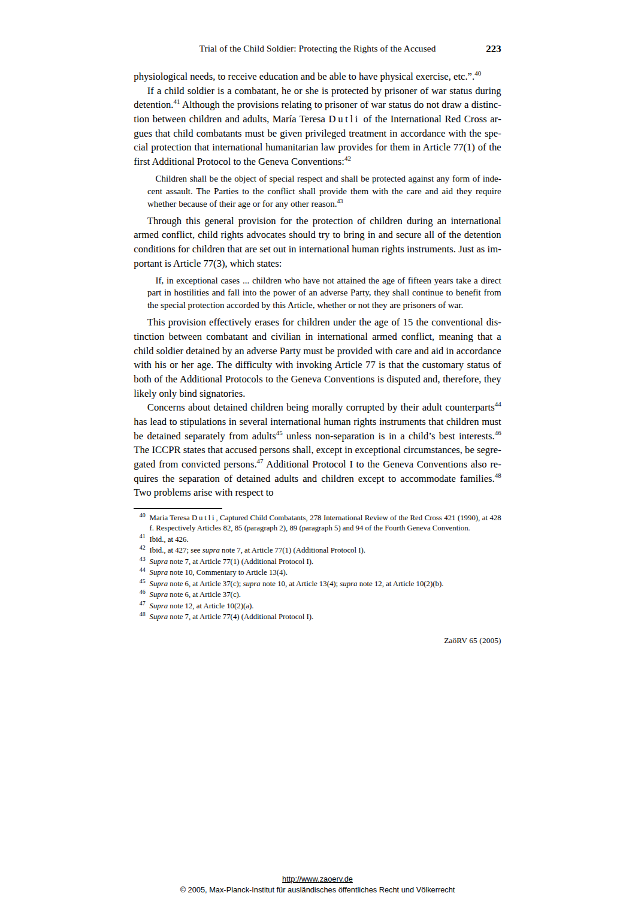Trial of the Child Soldier: Protecting the Rights of the Accused 223
physiological needs, to receive education and be able to have physical exercise, etc.”.40
If a child soldier is a combatant, he or she is protected by prisoner of war status during detention.41 Although the provisions relating to prisoner of war status do not draw a distinction between children and adults, María Teresa Dutli of the International Red Cross argues that child combatants must be given privileged treatment in accordance with the special protection that international humanitarian law provides for them in Article 77(1) of the first Additional Protocol to the Geneva Conventions:42
Children shall be the object of special respect and shall be protected against any form of indecent assault. The Parties to the conflict shall provide them with the care and aid they require whether because of their age or for any other reason.43
Through this general provision for the protection of children during an international armed conflict, child rights advocates should try to bring in and secure all of the detention conditions for children that are set out in international human rights instruments. Just as important is Article 77(3), which states:
If, in exceptional cases ... children who have not attained the age of fifteen years take a direct part in hostilities and fall into the power of an adverse Party, they shall continue to benefit from the special protection accorded by this Article, whether or not they are prisoners of war.
This provision effectively erases for children under the age of 15 the conventional distinction between combatant and civilian in international armed conflict, meaning that a child soldier detained by an adverse Party must be provided with care and aid in accordance with his or her age. The difficulty with invoking Article 77 is that the customary status of both of the Additional Protocols to the Geneva Conventions is disputed and, therefore, they likely only bind signatories.
Concerns about detained children being morally corrupted by their adult counterparts44 has lead to stipulations in several international human rights instruments that children must be detained separately from adults45 unless non-separation is in a child’s best interests.46 The ICCPR states that accused persons shall, except in exceptional circumstances, be segregated from convicted persons.47 Additional Protocol I to the Geneva Conventions also requires the separation of detained adults and children except to accommodate families.48 Two problems arise with respect to
Maria Teresa Dutli, Captured Child Combatants, 278 International Review of the Red Cross 421 (1990), at 428 f. Respectively Articles 82, 85 (paragraph 2), 89 (paragraph 5) and 94 of the Fourth Geneva Convention.
Ibid., at 426.
Ibid., at 427; see supra note 7, at Article 77(1) (Additional Protocol I).
Supra note 7, at Article 77(1) (Additional Protocol I).
Supra note 10, Commentary to Article 13(4).
Supra note 6, at Article 37(c); supra note 10, at Article 13(4); supra note 12, at Article 10(2)(b).
Supra note 6, at Article 37(c).
Supra note 12, at Article 10(2)(a).
Supra note 7, at Article 77(4) (Additional Protocol I).
ZaöRV 65 (2005)
http://www.zaoerv.de
© 2005, Max-Planck-Institut für ausländisches öffentliches Recht und Völkerrecht